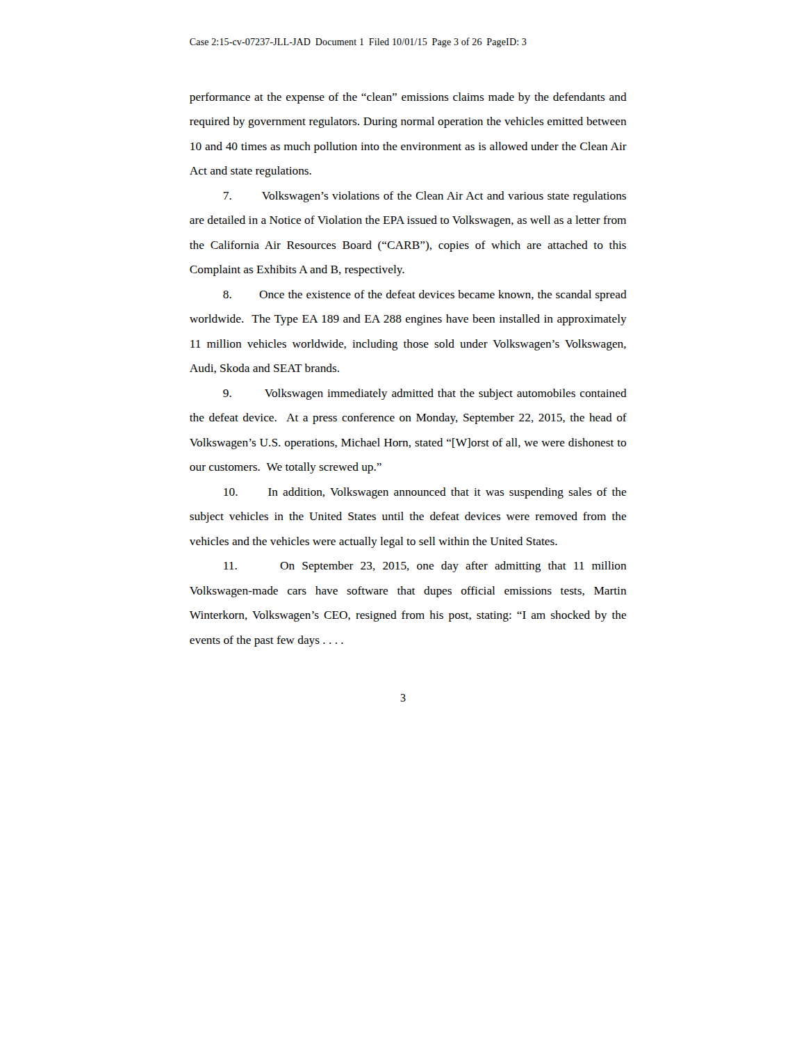Case 2:15-cv-07237-JLL-JAD Document 1 Filed 10/01/15 Page 3 of 26 PageID: 3
performance at the expense of the “clean” emissions claims made by the defendants and required by government regulators. During normal operation the vehicles emitted between 10 and 40 times as much pollution into the environment as is allowed under the Clean Air Act and state regulations.
7. Volkswagen’s violations of the Clean Air Act and various state regulations are detailed in a Notice of Violation the EPA issued to Volkswagen, as well as a letter from the California Air Resources Board (“CARB”), copies of which are attached to this Complaint as Exhibits A and B, respectively.
8. Once the existence of the defeat devices became known, the scandal spread worldwide. The Type EA 189 and EA 288 engines have been installed in approximately 11 million vehicles worldwide, including those sold under Volkswagen’s Volkswagen, Audi, Skoda and SEAT brands.
9. Volkswagen immediately admitted that the subject automobiles contained the defeat device. At a press conference on Monday, September 22, 2015, the head of Volkswagen’s U.S. operations, Michael Horn, stated “[W]orst of all, we were dishonest to our customers. We totally screwed up.”
10. In addition, Volkswagen announced that it was suspending sales of the subject vehicles in the United States until the defeat devices were removed from the vehicles and the vehicles were actually legal to sell within the United States.
11. On September 23, 2015, one day after admitting that 11 million Volkswagen-made cars have software that dupes official emissions tests, Martin Winterkorn, Volkswagen’s CEO, resigned from his post, stating: “I am shocked by the events of the past few days . . . .
3